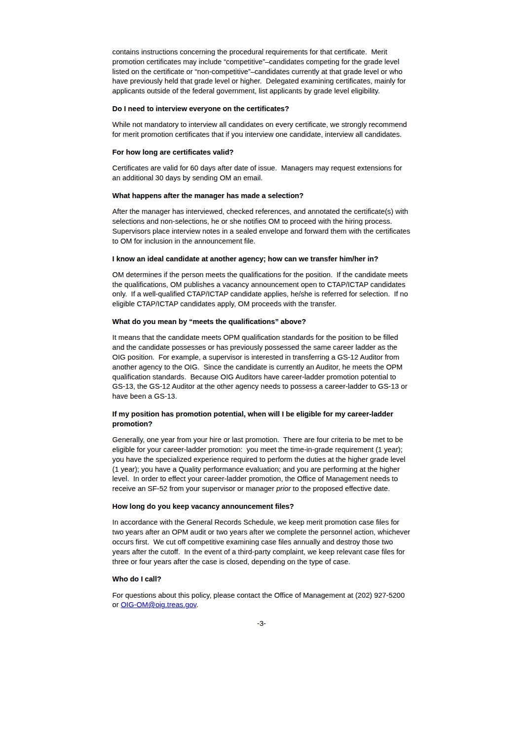contains instructions concerning the procedural requirements for that certificate. Merit promotion certificates may include “competitive”–candidates competing for the grade level listed on the certificate or “non-competitive”–candidates currently at that grade level or who have previously held that grade level or higher. Delegated examining certificates, mainly for applicants outside of the federal government, list applicants by grade level eligibility.
Do I need to interview everyone on the certificates?
While not mandatory to interview all candidates on every certificate, we strongly recommend for merit promotion certificates that if you interview one candidate, interview all candidates.
For how long are certificates valid?
Certificates are valid for 60 days after date of issue. Managers may request extensions for an additional 30 days by sending OM an email.
What happens after the manager has made a selection?
After the manager has interviewed, checked references, and annotated the certificate(s) with selections and non-selections, he or she notifies OM to proceed with the hiring process. Supervisors place interview notes in a sealed envelope and forward them with the certificates to OM for inclusion in the announcement file.
I know an ideal candidate at another agency; how can we transfer him/her in?
OM determines if the person meets the qualifications for the position. If the candidate meets the qualifications, OM publishes a vacancy announcement open to CTAP/ICTAP candidates only. If a well-qualified CTAP/ICTAP candidate applies, he/she is referred for selection. If no eligible CTAP/ICTAP candidates apply, OM proceeds with the transfer.
What do you mean by “meets the qualifications” above?
It means that the candidate meets OPM qualification standards for the position to be filled and the candidate possesses or has previously possessed the same career ladder as the OIG position. For example, a supervisor is interested in transferring a GS-12 Auditor from another agency to the OIG. Since the candidate is currently an Auditor, he meets the OPM qualification standards. Because OIG Auditors have career-ladder promotion potential to GS-13, the GS-12 Auditor at the other agency needs to possess a career-ladder to GS-13 or have been a GS-13.
If my position has promotion potential, when will I be eligible for my career-ladder promotion?
Generally, one year from your hire or last promotion. There are four criteria to be met to be eligible for your career-ladder promotion: you meet the time-in-grade requirement (1 year); you have the specialized experience required to perform the duties at the higher grade level (1 year); you have a Quality performance evaluation; and you are performing at the higher level. In order to effect your career-ladder promotion, the Office of Management needs to receive an SF-52 from your supervisor or manager prior to the proposed effective date.
How long do you keep vacancy announcement files?
In accordance with the General Records Schedule, we keep merit promotion case files for two years after an OPM audit or two years after we complete the personnel action, whichever occurs first. We cut off competitive examining case files annually and destroy those two years after the cutoff. In the event of a third-party complaint, we keep relevant case files for three or four years after the case is closed, depending on the type of case.
Who do I call?
For questions about this policy, please contact the Office of Management at (202) 927-5200 or OIG-OM@oig.treas.gov.
-3-